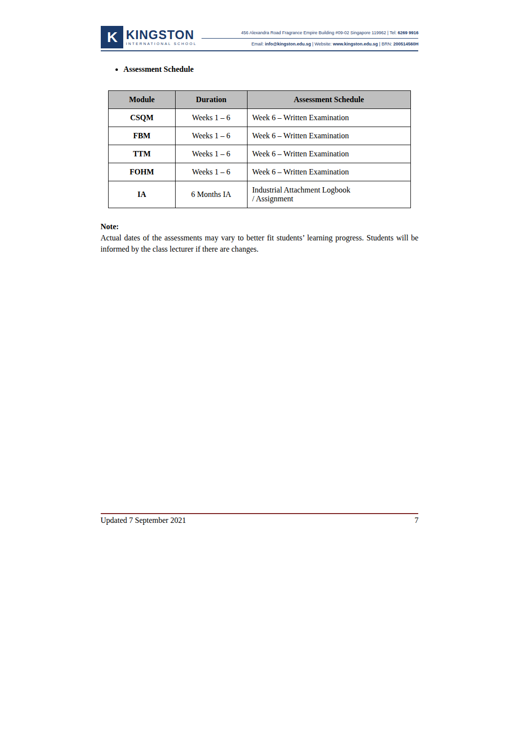K
KINGSTON
INTERNATIONAL SCHOOL
456 Alexandra Road Fragrance Empire Building #09-02 Singapore 119962 | Tel: 6269 9916
Email: info@kingston.edu.sg | Website: www.kingston.edu.sg | BRN: 200514560H
Assessment Schedule
| Module | Duration | Assessment Schedule |
| --- | --- | --- |
| CSQM | Weeks 1 – 6 | Week 6 – Written Examination |
| FBM | Weeks 1 – 6 | Week 6 – Written Examination |
| TTM | Weeks 1 – 6 | Week 6 – Written Examination |
| FOHM | Weeks 1 – 6 | Week 6 – Written Examination |
| IA | 6 Months IA | Industrial Attachment Logbook / Assignment |
Note:
Actual dates of the assessments may vary to better fit students’ learning progress. Students will be informed by the class lecturer if there are changes.
Updated 7 September 2021 7